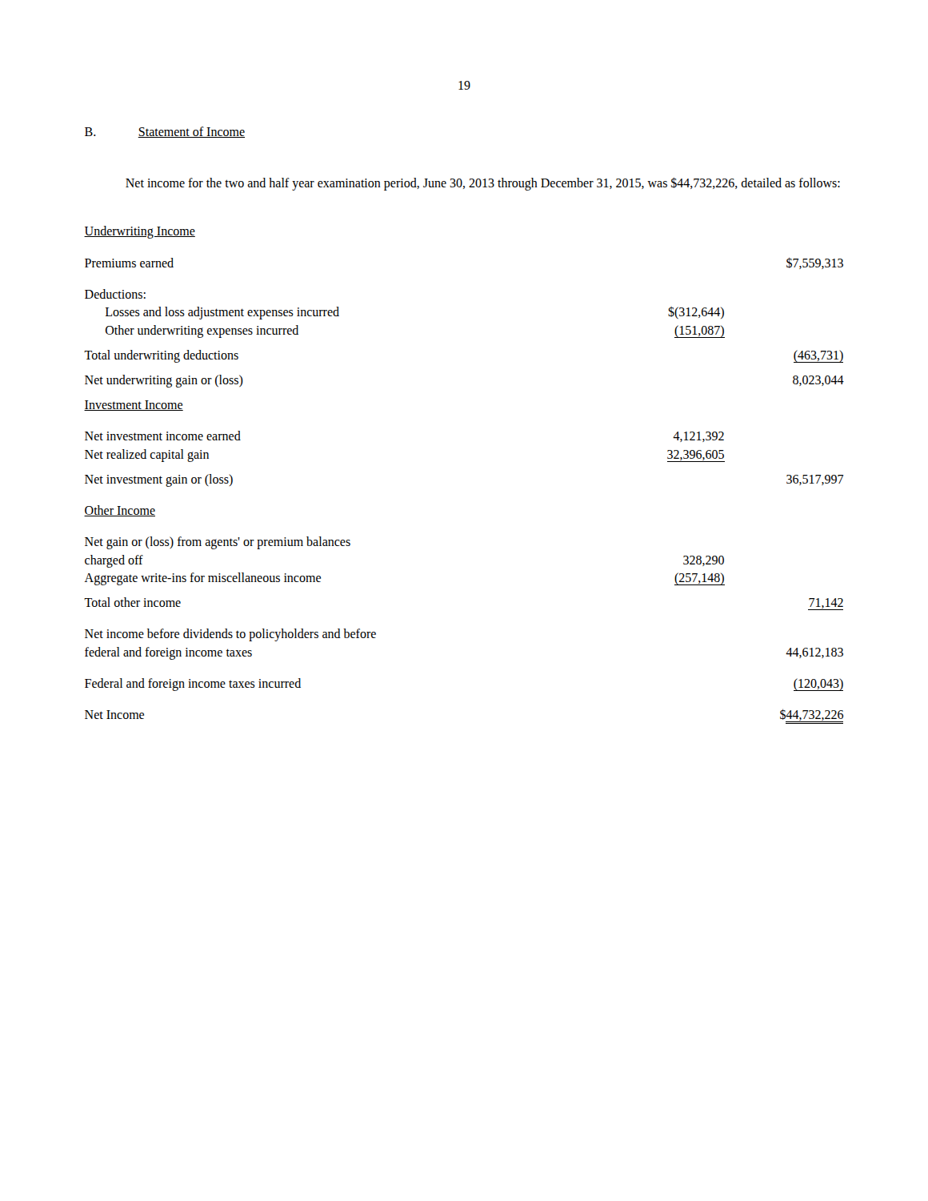19
B. Statement of Income
Net income for the two and half year examination period, June 30, 2013 through December 31, 2015, was $44,732,226, detailed as follows:
| Underwriting Income | | |
| Premiums earned | | $7,559,313 |
| Deductions: | | |
| Losses and loss adjustment expenses incurred | $(312,644) | |
| Other underwriting expenses incurred | (151,087) | |
| Total underwriting deductions | | (463,731) |
| Net underwriting gain or (loss) | | 8,023,044 |
| Investment Income | | |
| Net investment income earned | 4,121,392 | |
| Net realized capital gain | 32,396,605 | |
| Net investment gain or (loss) | | 36,517,997 |
| Other Income | | |
| Net gain or (loss) from agents' or premium balances charged off | 328,290 | |
| Aggregate write-ins for miscellaneous income | (257,148) | |
| Total other income | | 71,142 |
| Net income before dividends to policyholders and before federal and foreign income taxes | | 44,612,183 |
| Federal and foreign income taxes incurred | | (120,043) |
| Net Income | | $ 44,732,226 |